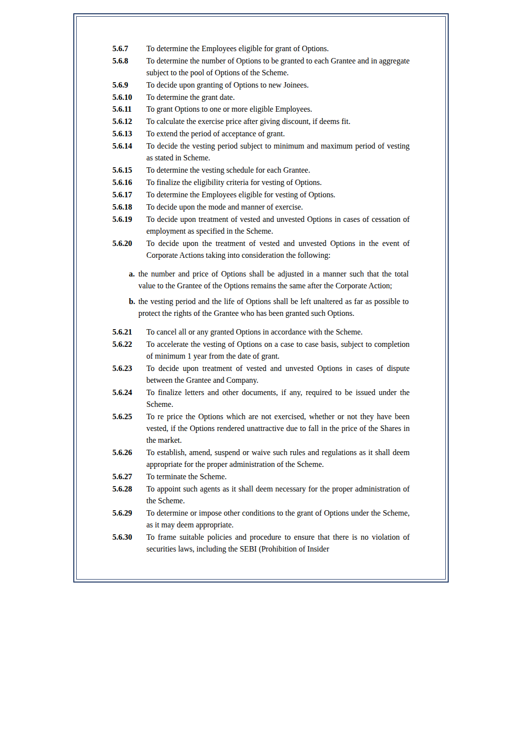5.6.7 To determine the Employees eligible for grant of Options.
5.6.8 To determine the number of Options to be granted to each Grantee and in aggregate subject to the pool of Options of the Scheme.
5.6.9 To decide upon granting of Options to new Joinees.
5.6.10 To determine the grant date.
5.6.11 To grant Options to one or more eligible Employees.
5.6.12 To calculate the exercise price after giving discount, if deems fit.
5.6.13 To extend the period of acceptance of grant.
5.6.14 To decide the vesting period subject to minimum and maximum period of vesting as stated in Scheme.
5.6.15 To determine the vesting schedule for each Grantee.
5.6.16 To finalize the eligibility criteria for vesting of Options.
5.6.17 To determine the Employees eligible for vesting of Options.
5.6.18 To decide upon the mode and manner of exercise.
5.6.19 To decide upon treatment of vested and unvested Options in cases of cessation of employment as specified in the Scheme.
5.6.20 To decide upon the treatment of vested and unvested Options in the event of Corporate Actions taking into consideration the following:
a. the number and price of Options shall be adjusted in a manner such that the total value to the Grantee of the Options remains the same after the Corporate Action;
b. the vesting period and the life of Options shall be left unaltered as far as possible to protect the rights of the Grantee who has been granted such Options.
5.6.21 To cancel all or any granted Options in accordance with the Scheme.
5.6.22 To accelerate the vesting of Options on a case to case basis, subject to completion of minimum 1 year from the date of grant.
5.6.23 To decide upon treatment of vested and unvested Options in cases of dispute between the Grantee and Company.
5.6.24 To finalize letters and other documents, if any, required to be issued under the Scheme.
5.6.25 To re price the Options which are not exercised, whether or not they have been vested, if the Options rendered unattractive due to fall in the price of the Shares in the market.
5.6.26 To establish, amend, suspend or waive such rules and regulations as it shall deem appropriate for the proper administration of the Scheme.
5.6.27 To terminate the Scheme.
5.6.28 To appoint such agents as it shall deem necessary for the proper administration of the Scheme.
5.6.29 To determine or impose other conditions to the grant of Options under the Scheme, as it may deem appropriate.
5.6.30 To frame suitable policies and procedure to ensure that there is no violation of securities laws, including the SEBI (Prohibition of Insider